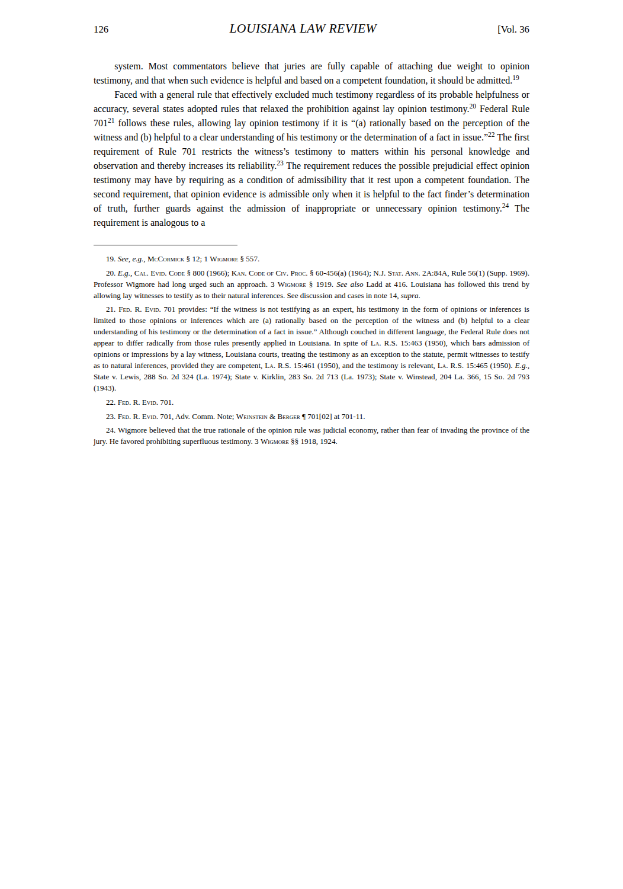126 LOUISIANA LAW REVIEW [Vol. 36
system. Most commentators believe that juries are fully capable of attaching due weight to opinion testimony, and that when such evidence is helpful and based on a competent foundation, it should be admitted.19
Faced with a general rule that effectively excluded much testimony regardless of its probable helpfulness or accuracy, several states adopted rules that relaxed the prohibition against lay opinion testimony.20 Federal Rule 70121 follows these rules, allowing lay opinion testimony if it is “(a) rationally based on the perception of the witness and (b) helpful to a clear understanding of his testimony or the determination of a fact in issue.”22 The first requirement of Rule 701 restricts the witness’s testimony to matters within his personal knowledge and observation and thereby increases its reliability.23 The requirement reduces the possible prejudicial effect opinion testimony may have by requiring as a condition of admissibility that it rest upon a competent foundation. The second requirement, that opinion evidence is admissible only when it is helpful to the fact finder’s determination of truth, further guards against the admission of inappropriate or unnecessary opinion testimony.24 The requirement is analogous to a
19. See, e.g., McCormick § 12; 1 Wigmore § 557.
20. E.g., Cal. Evid. Code § 800 (1966); Kan. Code of Civ. Proc. § 60-456(a) (1964); N.J. Stat. Ann. 2A:84A, Rule 56(1) (Supp. 1969). Professor Wigmore had long urged such an approach. 3 Wigmore § 1919. See also Ladd at 416. Louisiana has followed this trend by allowing lay witnesses to testify as to their natural inferences. See discussion and cases in note 14, supra.
21. Fed. R. Evid. 701 provides: “If the witness is not testifying as an expert, his testimony in the form of opinions or inferences is limited to those opinions or inferences which are (a) rationally based on the perception of the witness and (b) helpful to a clear understanding of his testimony or the determination of a fact in issue.” Although couched in different language, the Federal Rule does not appear to differ radically from those rules presently applied in Louisiana. In spite of La. R.S. 15:463 (1950), which bars admission of opinions or impressions by a lay witness, Louisiana courts, treating the testimony as an exception to the statute, permit witnesses to testify as to natural inferences, provided they are competent, La. R.S. 15:461 (1950), and the testimony is relevant, La. R.S. 15:465 (1950). E.g., State v. Lewis, 288 So. 2d 324 (La. 1974); State v. Kirklin, 283 So. 2d 713 (La. 1973); State v. Winstead, 204 La. 366, 15 So. 2d 793 (1943).
22. Fed. R. Evid. 701.
23. Fed. R. Evid. 701, Adv. Comm. Note; Weinstein & Berger ¶ 701[02] at 701-11.
24. Wigmore believed that the true rationale of the opinion rule was judicial economy, rather than fear of invading the province of the jury. He favored prohibiting superfluous testimony. 3 Wigmore §§ 1918, 1924.